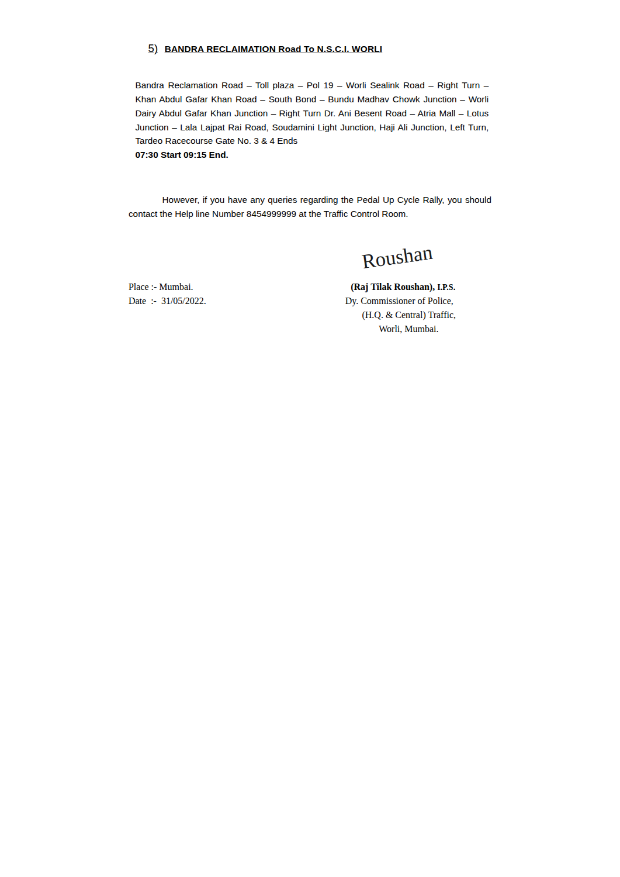5) BANDRA RECLAIMATION Road To N.S.C.I. WORLI
Bandra Reclamation Road – Toll plaza – Pol 19 – Worli Sealink Road – Right Turn – Khan Abdul Gafar Khan Road – South Bond – Bundu Madhav Chowk Junction – Worli Dairy Abdul Gafar Khan Junction – Right Turn Dr. Ani Besent Road – Atria Mall – Lotus Junction – Lala Lajpat Rai Road, Soudamini Light Junction, Haji Ali Junction, Left Turn, Tardeo Racecourse Gate No. 3 & 4 Ends
07:30 Start 09:15 End.
However, if you have any queries regarding the Pedal Up Cycle Rally, you should contact the Help line Number 8454999999 at the Traffic Control Room.
Roushan
| Place :- Mumbai. | (Raj Tilak Roushan), I.P.S. |
| Date :- 31/05/2022. | Dy. Commissioner of Police, |
| | (H.Q. & Central) Traffic, |
| | Worli, Mumbai. |